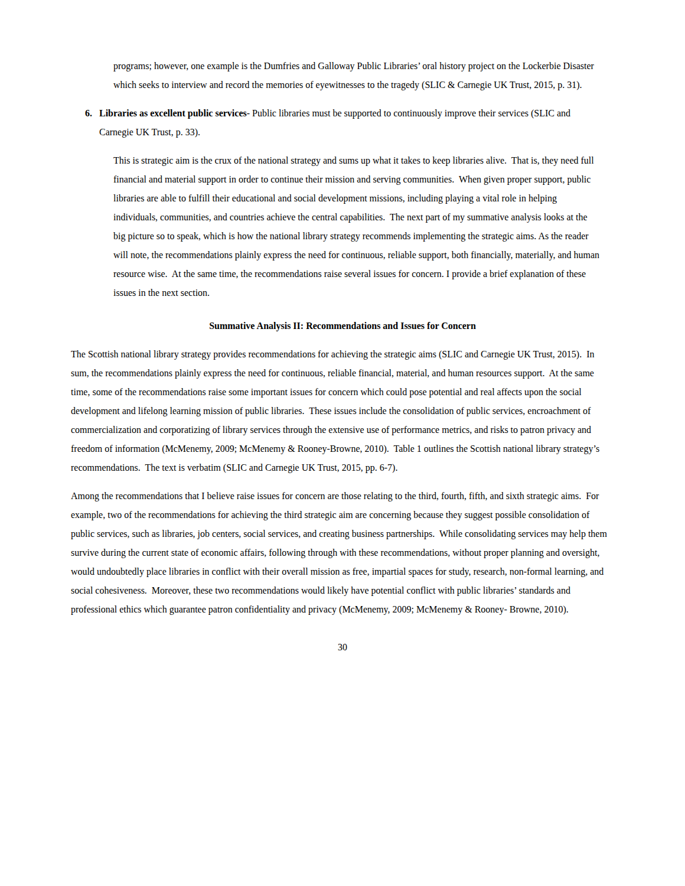programs; however, one example is the Dumfries and Galloway Public Libraries’ oral history project on the Lockerbie Disaster which seeks to interview and record the memories of eyewitnesses to the tragedy (SLIC & Carnegie UK Trust, 2015, p. 31).
6. Libraries as excellent public services- Public libraries must be supported to continuously improve their services (SLIC and Carnegie UK Trust, p. 33).
This is strategic aim is the crux of the national strategy and sums up what it takes to keep libraries alive. That is, they need full financial and material support in order to continue their mission and serving communities. When given proper support, public libraries are able to fulfill their educational and social development missions, including playing a vital role in helping individuals, communities, and countries achieve the central capabilities. The next part of my summative analysis looks at the big picture so to speak, which is how the national library strategy recommends implementing the strategic aims. As the reader will note, the recommendations plainly express the need for continuous, reliable support, both financially, materially, and human resource wise. At the same time, the recommendations raise several issues for concern. I provide a brief explanation of these issues in the next section.
Summative Analysis II: Recommendations and Issues for Concern
The Scottish national library strategy provides recommendations for achieving the strategic aims (SLIC and Carnegie UK Trust, 2015). In sum, the recommendations plainly express the need for continuous, reliable financial, material, and human resources support. At the same time, some of the recommendations raise some important issues for concern which could pose potential and real affects upon the social development and lifelong learning mission of public libraries. These issues include the consolidation of public services, encroachment of commercialization and corporatizing of library services through the extensive use of performance metrics, and risks to patron privacy and freedom of information (McMenemy, 2009; McMenemy & Rooney-Browne, 2010). Table 1 outlines the Scottish national library strategy’s recommendations. The text is verbatim (SLIC and Carnegie UK Trust, 2015, pp. 6-7).
Among the recommendations that I believe raise issues for concern are those relating to the third, fourth, fifth, and sixth strategic aims. For example, two of the recommendations for achieving the third strategic aim are concerning because they suggest possible consolidation of public services, such as libraries, job centers, social services, and creating business partnerships. While consolidating services may help them survive during the current state of economic affairs, following through with these recommendations, without proper planning and oversight, would undoubtedly place libraries in conflict with their overall mission as free, impartial spaces for study, research, non-formal learning, and social cohesiveness. Moreover, these two recommendations would likely have potential conflict with public libraries’ standards and professional ethics which guarantee patron confidentiality and privacy (McMenemy, 2009; McMenemy & Rooney- Browne, 2010).
30